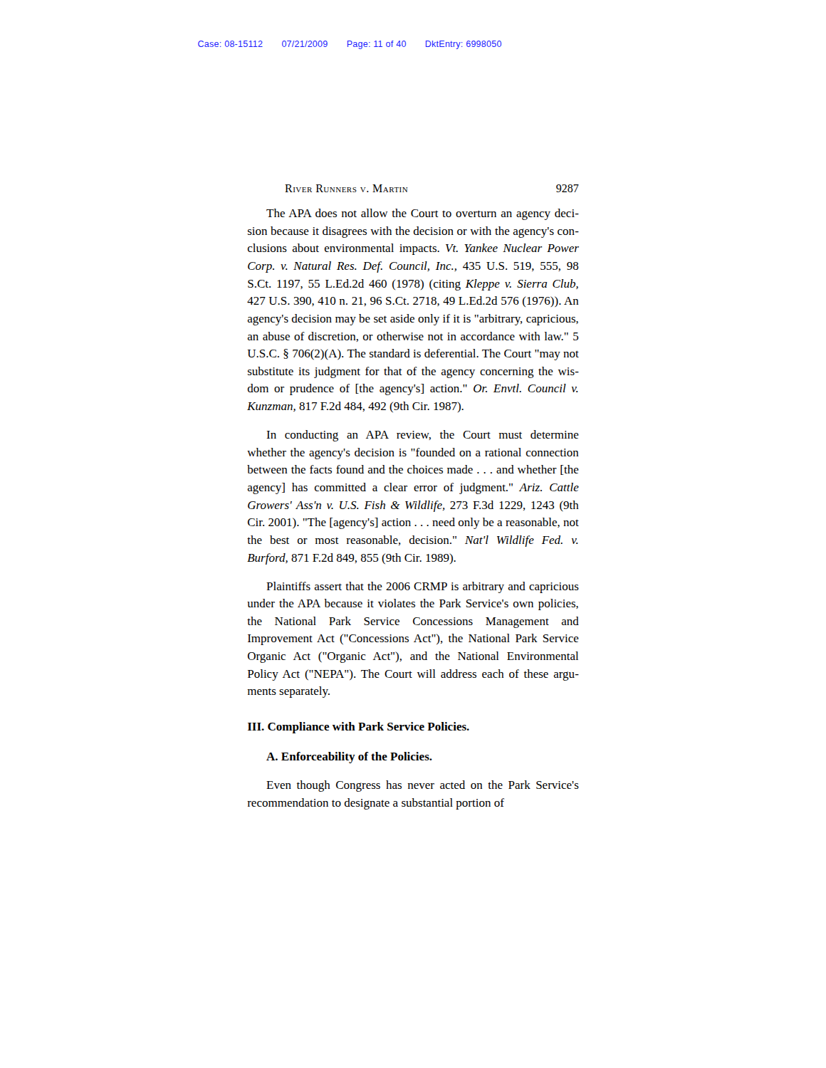Case: 08-1511207/21/2009 Page: 11 of 40 DktEntry: 6998050
River Runners v. Martin
9287
The APA does not allow the Court to overturn an agency decision because it disagrees with the decision or with the agency's conclusions about environmental impacts. Vt. Yankee Nuclear Power Corp. v. Natural Res. Def. Council, Inc., 435 U.S. 519, 555, 98 S.Ct. 1197, 55 L.Ed.2d 460 (1978) (citing Kleppe v. Sierra Club, 427 U.S. 390, 410 n. 21, 96 S.Ct. 2718, 49 L.Ed.2d 576 (1976)). An agency's decision may be set aside only if it is "arbitrary, capricious, an abuse of discretion, or otherwise not in accordance with law." 5 U.S.C. § 706(2)(A). The standard is deferential. The Court "may not substitute its judgment for that of the agency concerning the wisdom or prudence of [the agency's] action." Or. Envtl. Council v. Kunzman, 817 F.2d 484, 492 (9th Cir. 1987).
In conducting an APA review, the Court must determine whether the agency's decision is "founded on a rational connection between the facts found and the choices made . . . and whether [the agency] has committed a clear error of judgment." Ariz. Cattle Growers' Ass'n v. U.S. Fish & Wildlife, 273 F.3d 1229, 1243 (9th Cir. 2001). "The [agency's] action . . . need only be a reasonable, not the best or most reasonable, decision." Nat'l Wildlife Fed. v. Burford, 871 F.2d 849, 855 (9th Cir. 1989).
Plaintiffs assert that the 2006 CRMP is arbitrary and capricious under the APA because it violates the Park Service's own policies, the National Park Service Concessions Management and Improvement Act ("Concessions Act"), the National Park Service Organic Act ("Organic Act"), and the National Environmental Policy Act ("NEPA"). The Court will address each of these arguments separately.
III. Compliance with Park Service Policies.
A. Enforceability of the Policies.
Even though Congress has never acted on the Park Service's recommendation to designate a substantial portion of